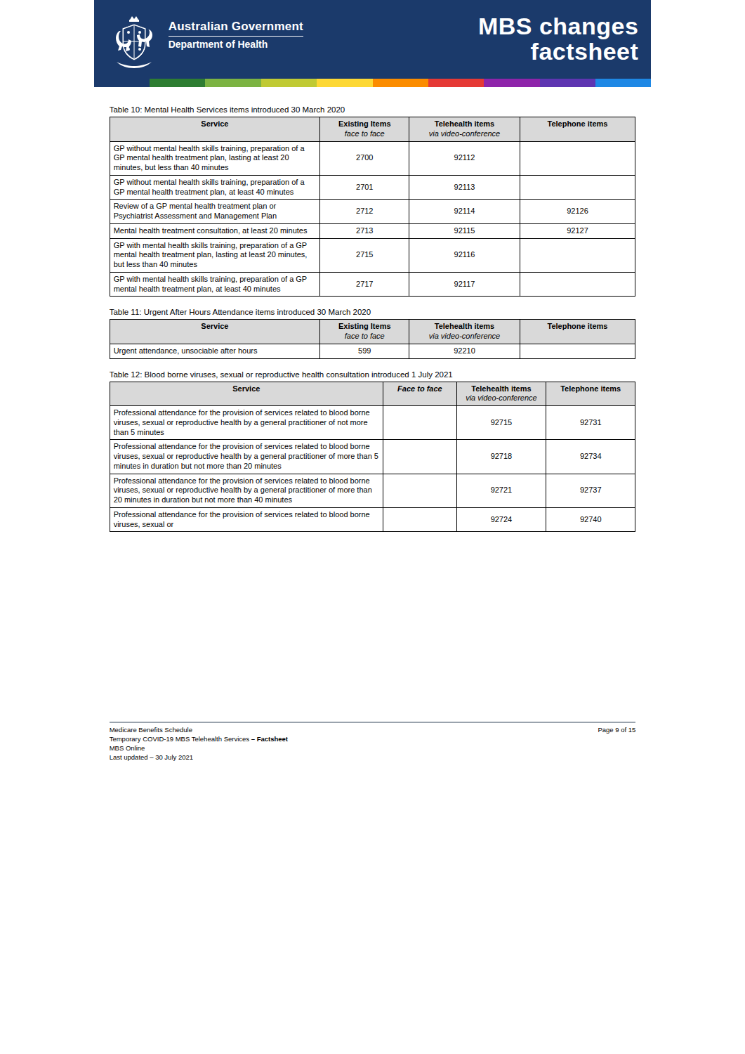Australian Government
Department of Health
MBS changes
factsheet
Table 10: Mental Health Services items introduced 30 March 2020
| Service | Existing Items face to face | Telehealth items via video-conference | Telephone items |
| --- | --- | --- | --- |
| GP without mental health skills training, preparation of a GP mental health treatment plan, lasting at least 20 minutes, but less than 40 minutes | 2700 | 92112 | |
| GP without mental health skills training, preparation of a GP mental health treatment plan, at least 40 minutes | 2701 | 92113 | |
| Review of a GP mental health treatment plan or Psychiatrist Assessment and Management Plan | 2712 | 92114 | 92126 |
| Mental health treatment consultation, at least 20 minutes | 2713 | 92115 | 92127 |
| GP with mental health skills training, preparation of a GP mental health treatment plan, lasting at least 20 minutes, but less than 40 minutes | 2715 | 92116 | |
| GP with mental health skills training, preparation of a GP mental health treatment plan, at least 40 minutes | 2717 | 92117 | |
Table 11: Urgent After Hours Attendance items introduced 30 March 2020
| Service | Existing Items face to face | Telehealth items via video-conference | Telephone items |
| --- | --- | --- | --- |
| Urgent attendance, unsociable after hours | 599 | 92210 | |
Table 12: Blood borne viruses, sexual or reproductive health consultation introduced 1 July 2021
| Service | Face to face | Telehealth items via video-conference | Telephone items |
| --- | --- | --- | --- |
| Professional attendance for the provision of services related to blood borne viruses, sexual or reproductive health by a general practitioner of not more than 5 minutes | | 92715 | 92731 |
| Professional attendance for the provision of services related to blood borne viruses, sexual or reproductive health by a general practitioner of more than 5 minutes in duration but not more than 20 minutes | | 92718 | 92734 |
| Professional attendance for the provision of services related to blood borne viruses, sexual or reproductive health by a general practitioner of more than 20 minutes in duration but not more than 40 minutes | | 92721 | 92737 |
| Professional attendance for the provision of services related to blood borne viruses, sexual or | | 92724 | 92740 |
Medicare Benefits Schedule
Temporary COVID-19 MBS Telehealth Services – Factsheet
MBS Online
Last updated – 30 July 2021
Page 9 of 15